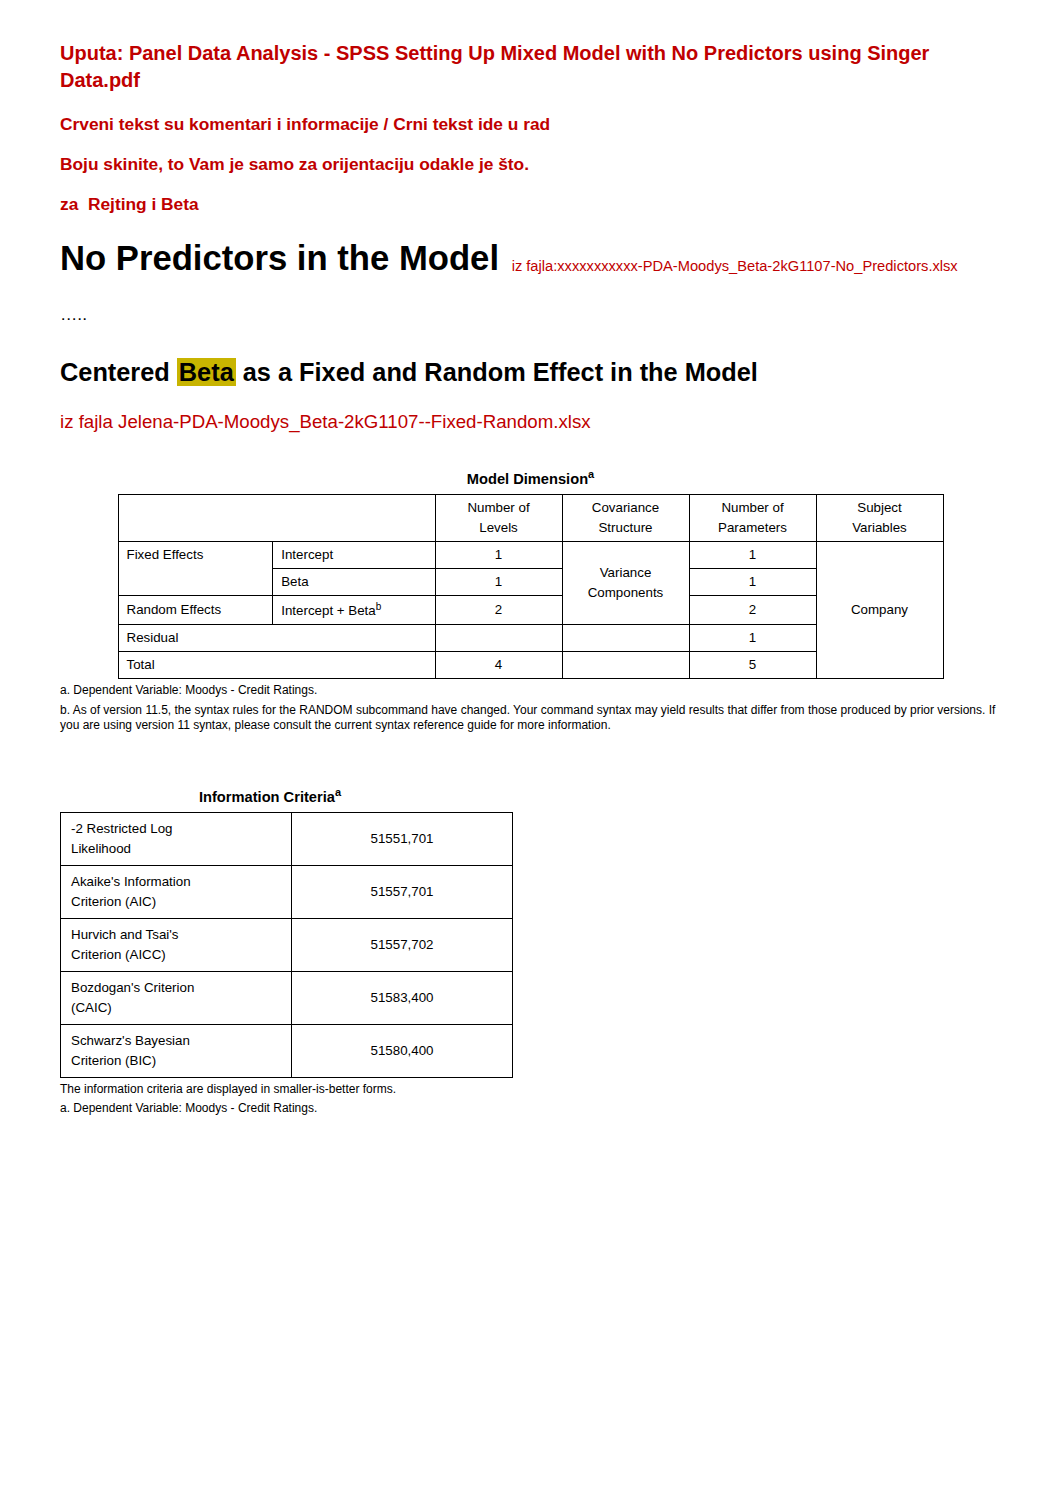Uputa: Panel Data Analysis - SPSS Setting Up Mixed Model with No Predictors using Singer Data.pdf
Crveni tekst su komentari i informacije / Crni tekst ide u rad
Boju skinite, to Vam je samo za orijentaciju odakle je što.
za Rejting i Beta
No Predictors in the Model
iz fajla:xxxxxxxxxxx-PDA-Moodys_Beta-2kG1107-No_Predictors.xlsx
…..
Centered Beta as a Fixed and Random Effect in the Model
iz fajla Jelena-PDA-Moodys_Beta-2kG1107--Fixed-Random.xlsx
Model Dimensiona
| | Number of Levels | Covariance Structure | Number of Parameters | Subject Variables |
| Fixed Effects | Intercept | 1 | Variance Components | 1 | Company |
| Beta | 1 | 1 |
| Random Effects | Intercept + Beta b | 2 | 2 |
| Residual | | | 1 |
| Total | 4 | | 5 |
a. Dependent Variable: Moodys - Credit Ratings.
b. As of version 11.5, the syntax rules for the RANDOM subcommand have changed. Your command syntax may yield results that differ from those produced by prior versions. If you are using version 11 syntax, please consult the current syntax reference guide for more information.
Information Criteriaa
| -2 Restricted Log Likelihood | 51551,701 |
| Akaike's Information Criterion (AIC) | 51557,701 |
| Hurvich and Tsai's Criterion (AICC) | 51557,702 |
| Bozdogan's Criterion (CAIC) | 51583,400 |
| Schwarz's Bayesian Criterion (BIC) | 51580,400 |
The information criteria are displayed in smaller-is-better forms.
a. Dependent Variable: Moodys - Credit Ratings.